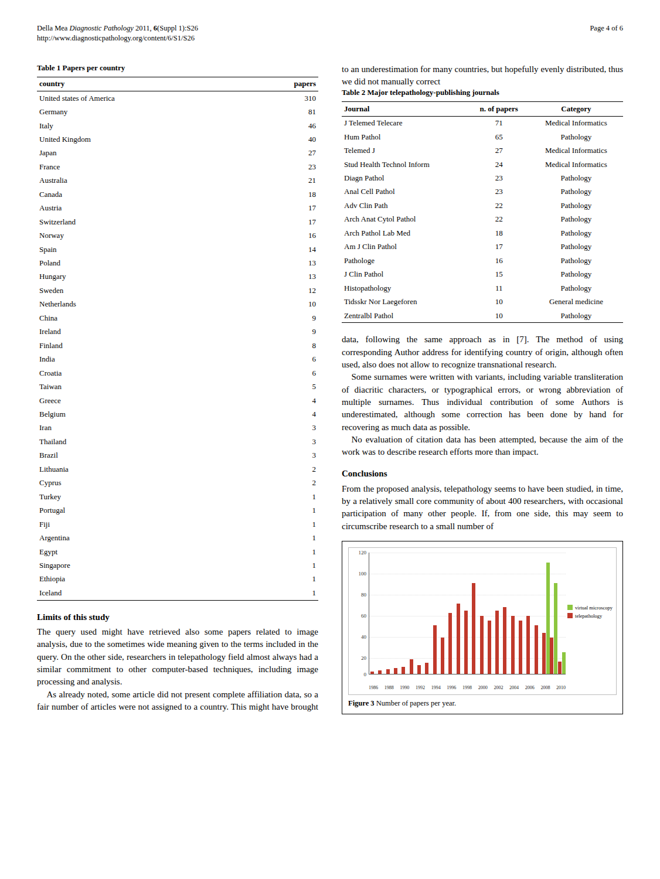Della Mea Diagnostic Pathology 2011, 6(Suppl 1):S26
http://www.diagnosticpathology.org/content/6/S1/S26
Page 4 of 6
Table 1 Papers per country
| country | papers |
| --- | --- |
| United states of America | 310 |
| Germany | 81 |
| Italy | 46 |
| United Kingdom | 40 |
| Japan | 27 |
| France | 23 |
| Australia | 21 |
| Canada | 18 |
| Austria | 17 |
| Switzerland | 17 |
| Norway | 16 |
| Spain | 14 |
| Poland | 13 |
| Hungary | 13 |
| Sweden | 12 |
| Netherlands | 10 |
| China | 9 |
| Ireland | 9 |
| Finland | 8 |
| India | 6 |
| Croatia | 6 |
| Taiwan | 5 |
| Greece | 4 |
| Belgium | 4 |
| Iran | 3 |
| Thailand | 3 |
| Brazil | 3 |
| Lithuania | 2 |
| Cyprus | 2 |
| Turkey | 1 |
| Portugal | 1 |
| Fiji | 1 |
| Argentina | 1 |
| Egypt | 1 |
| Singapore | 1 |
| Ethiopia | 1 |
| Iceland | 1 |
Limits of this study
The query used might have retrieved also some papers related to image analysis, due to the sometimes wide meaning given to the terms included in the query. On the other side, researchers in telepathology field almost always had a similar commitment to other computer-based techniques, including image processing and analysis.
As already noted, some article did not present complete affiliation data, so a fair number of articles were not assigned to a country. This might have brought to an underestimation for many countries, but hopefully evenly distributed, thus we did not manually correct
Table 2 Major telepathology-publishing journals
| Journal | n. of papers | Category |
| --- | --- | --- |
| J Telemed Telecare | 71 | Medical Informatics |
| Hum Pathol | 65 | Pathology |
| Telemed J | 27 | Medical Informatics |
| Stud Health Technol Inform | 24 | Medical Informatics |
| Diagn Pathol | 23 | Pathology |
| Anal Cell Pathol | 23 | Pathology |
| Adv Clin Path | 22 | Pathology |
| Arch Anat Cytol Pathol | 22 | Pathology |
| Arch Pathol Lab Med | 18 | Pathology |
| Am J Clin Pathol | 17 | Pathology |
| Pathologe | 16 | Pathology |
| J Clin Pathol | 15 | Pathology |
| Histopathology | 11 | Pathology |
| Tidsskr Nor Laegeforen | 10 | General medicine |
| Zentralbl Pathol | 10 | Pathology |
data, following the same approach as in [7]. The method of using corresponding Author address for identifying country of origin, although often used, also does not allow to recognize transnational research.
Some surnames were written with variants, including variable transliteration of diacritic characters, or typographical errors, or wrong abbreviation of multiple surnames. Thus individual contribution of some Authors is underestimated, although some correction has been done by hand for recovering as much data as possible.
No evaluation of citation data has been attempted, because the aim of the work was to describe research efforts more than impact.
Conclusions
From the proposed analysis, telepathology seems to have been studied, in time, by a relatively small core community of about 400 researchers, with occasional participation of many other people. If, from one side, this may seem to circumscribe research to a small number of
120
100
80
60
40
20
0
1986 1988 1990 1992 1994 1996 1998 2000 2002 2004 2006 2008 2010
virtual microscopy
telepathology
Figure 3 Number of papers per year.